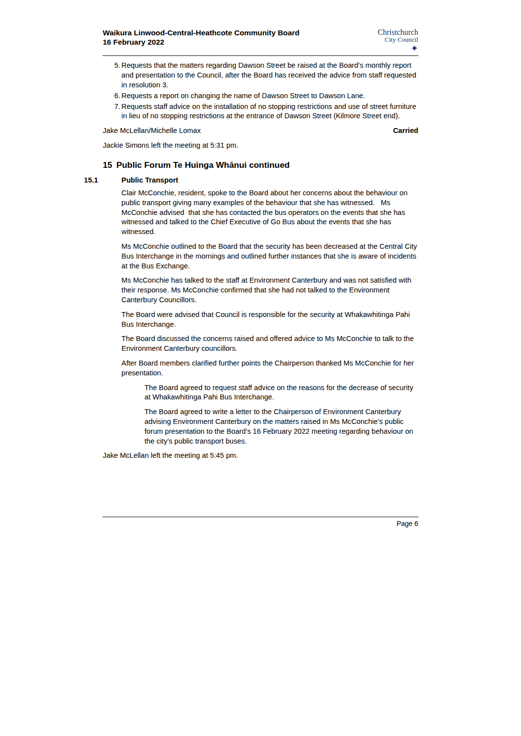Waikura Linwood-Central-Heathcote Community Board
16 February 2022
Christchurch City Council ✦
5. Requests that the matters regarding Dawson Street be raised at the Board’s monthly report and presentation to the Council, after the Board has received the advice from staff requested in resolution 3.
6. Requests a report on changing the name of Dawson Street to Dawson Lane.
7. Requests staff advice on the installation of no stopping restrictions and use of street furniture in lieu of no stopping restrictions at the entrance of Dawson Street (Kilmore Street end).
Jake McLellan/Michelle Lomax
Carried
Jackie Simons left the meeting at 5:31 pm.
15 Public Forum Te Huinga Whānui continued
15.1 Public Transport
Clair McConchie, resident, spoke to the Board about her concerns about the behaviour on public transport giving many examples of the behaviour that she has witnessed. Ms McConchie advised that she has contacted the bus operators on the events that she has witnessed and talked to the Chief Executive of Go Bus about the events that she has witnessed.
Ms McConchie outlined to the Board that the security has been decreased at the Central City Bus Interchange in the mornings and outlined further instances that she is aware of incidents at the Bus Exchange.
Ms McConchie has talked to the staff at Environment Canterbury and was not satisfied with their response. Ms McConchie confirmed that she had not talked to the Environment Canterbury Councillors.
The Board were advised that Council is responsible for the security at Whakawhitinga Pahi Bus Interchange.
The Board discussed the concerns raised and offered advice to Ms McConchie to talk to the Environment Canterbury councillors.
After Board members clarified further points the Chairperson thanked Ms McConchie for her presentation.
The Board agreed to request staff advice on the reasons for the decrease of security at Whakawhitinga Pahi Bus Interchange.
The Board agreed to write a letter to the Chairperson of Environment Canterbury advising Environment Canterbury on the matters raised in Ms McConchie’s public forum presentation to the Board’s 16 February 2022 meeting regarding behaviour on the city’s public transport buses.
Jake McLellan left the meeting at 5:45 pm.
Page 6